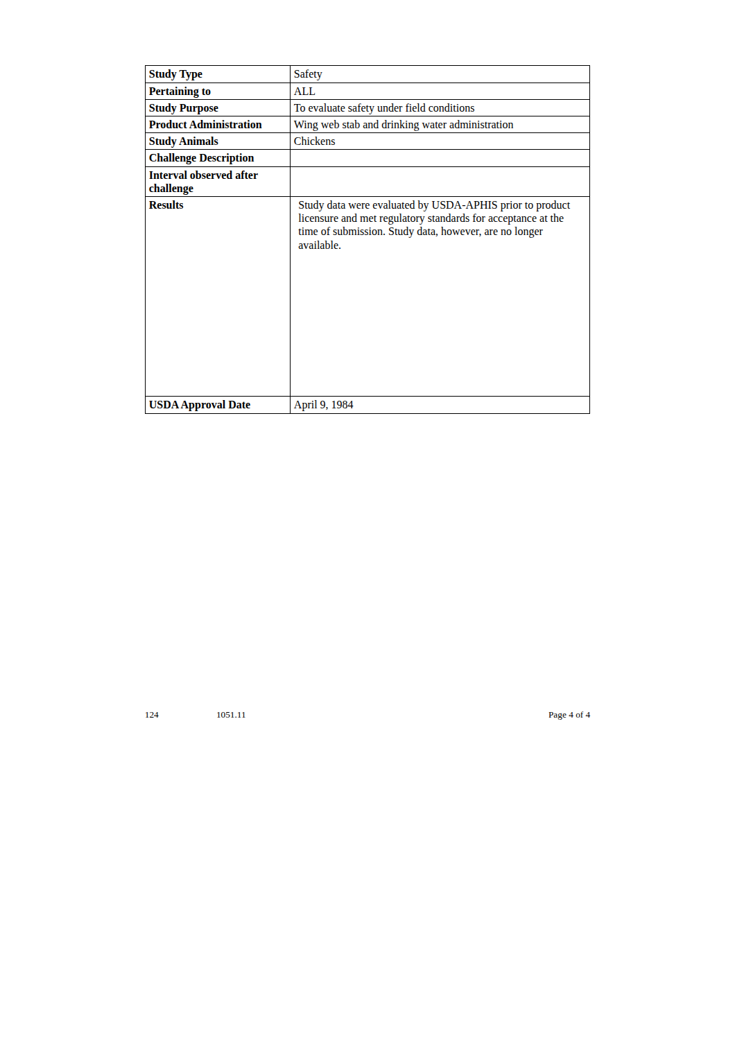| Study Type | Safety |
| Pertaining to | ALL |
| Study Purpose | To evaluate safety under field conditions |
| Product Administration | Wing web stab and drinking water administration |
| Study Animals | Chickens |
| Challenge Description | |
| Interval observed after challenge | |
| Results | Study data were evaluated by USDA-APHIS prior to product licensure and met regulatory standards for acceptance at the time of submission. Study data, however, are no longer available. |
| USDA Approval Date | April 9, 1984 |
124 1051.11
Page 4 of 4